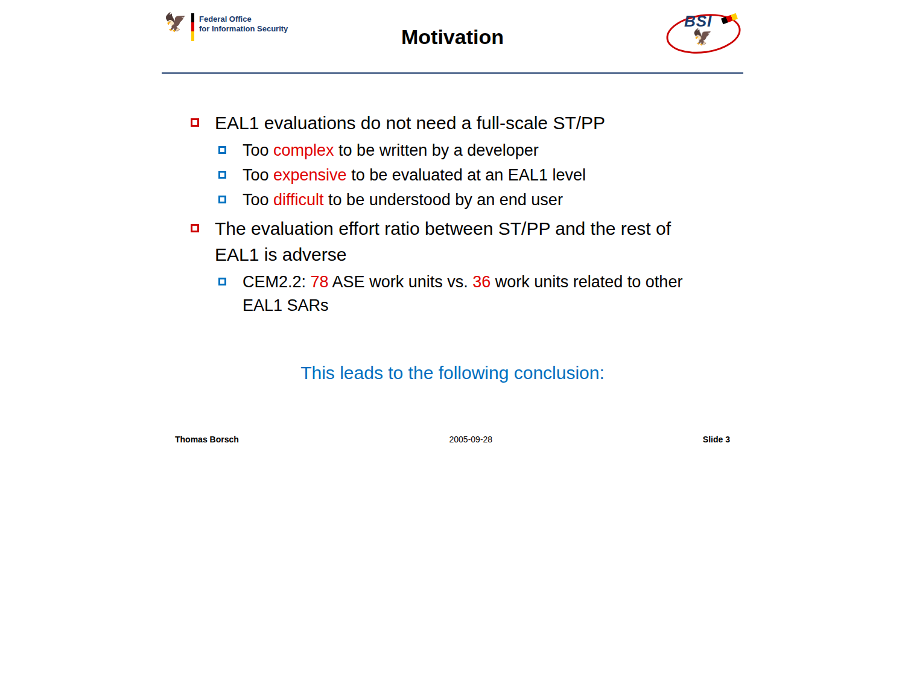🦅
Federal Office
for Information Security
Motivation
BSI
🦅
EAL1 evaluations do not need a full-scale ST/PP
Too complex to be written by a developer
Too expensive to be evaluated at an EAL1 level
Too difficult to be understood by an end user
The evaluation effort ratio between ST/PP and the rest of EAL1 is adverse
CEM2.2: 78 ASE work units vs. 36 work units related to other EAL1 SARs
This leads to the following conclusion:
Thomas Borsch
2005-09-28
Slide 3